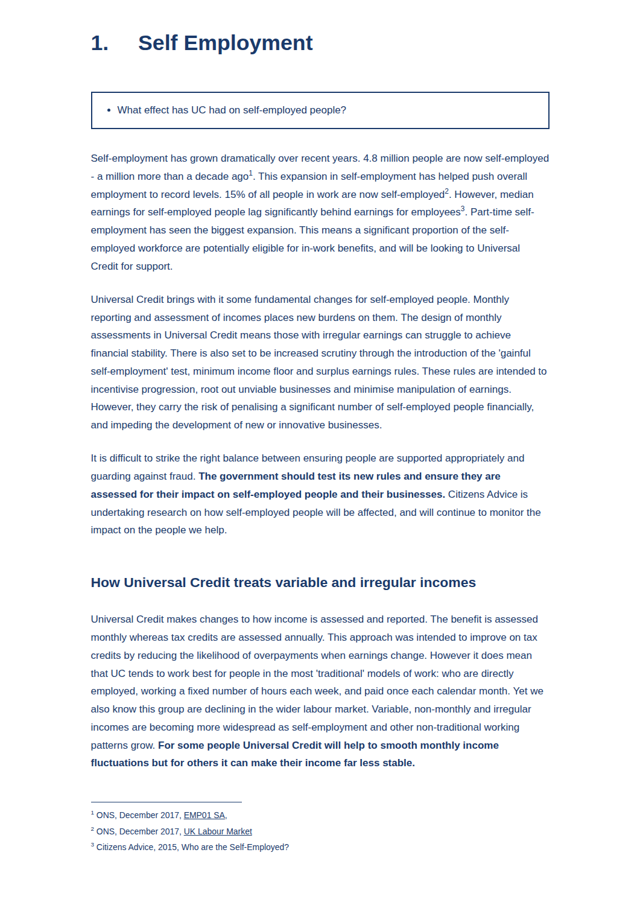1. Self Employment
What effect has UC had on self-employed people?
Self-employment has grown dramatically over recent years. 4.8 million people are now self-employed - a million more than a decade ago1. This expansion in self-employment has helped push overall employment to record levels. 15% of all people in work are now self-employed2. However, median earnings for self-employed people lag significantly behind earnings for employees3. Part-time self-employment has seen the biggest expansion. This means a significant proportion of the self-employed workforce are potentially eligible for in-work benefits, and will be looking to Universal Credit for support.
Universal Credit brings with it some fundamental changes for self-employed people. Monthly reporting and assessment of incomes places new burdens on them. The design of monthly assessments in Universal Credit means those with irregular earnings can struggle to achieve financial stability. There is also set to be increased scrutiny through the introduction of the 'gainful self-employment' test, minimum income floor and surplus earnings rules. These rules are intended to incentivise progression, root out unviable businesses and minimise manipulation of earnings. However, they carry the risk of penalising a significant number of self-employed people financially, and impeding the development of new or innovative businesses.
It is difficult to strike the right balance between ensuring people are supported appropriately and guarding against fraud. The government should test its new rules and ensure they are assessed for their impact on self-employed people and their businesses. Citizens Advice is undertaking research on how self-employed people will be affected, and will continue to monitor the impact on the people we help.
How Universal Credit treats variable and irregular incomes
Universal Credit makes changes to how income is assessed and reported. The benefit is assessed monthly whereas tax credits are assessed annually. This approach was intended to improve on tax credits by reducing the likelihood of overpayments when earnings change. However it does mean that UC tends to work best for people in the most 'traditional' models of work: who are directly employed, working a fixed number of hours each week, and paid once each calendar month. Yet we also know this group are declining in the wider labour market. Variable, non-monthly and irregular incomes are becoming more widespread as self-employment and other non-traditional working patterns grow. For some people Universal Credit will help to smooth monthly income fluctuations but for others it can make their income far less stable.
1 ONS, December 2017, EMP01 SA,
2 ONS, December 2017, UK Labour Market
3 Citizens Advice, 2015, Who are the Self-Employed?